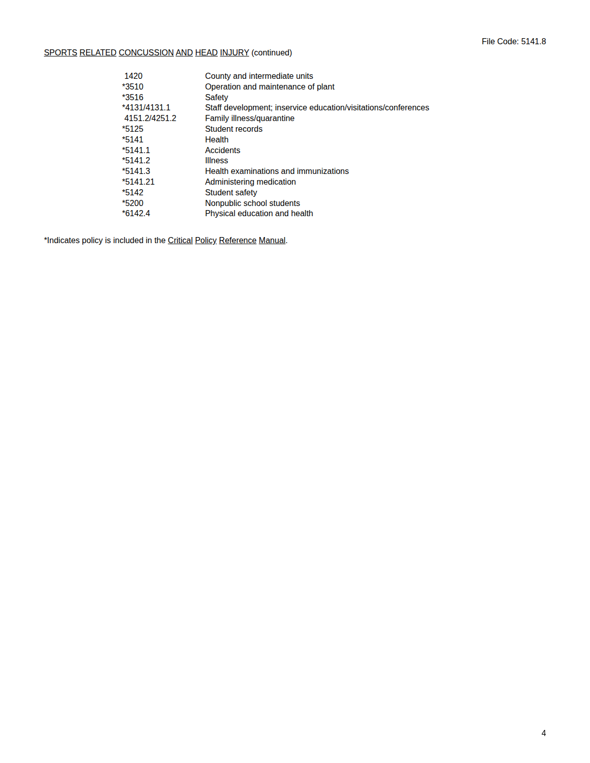File Code: 5141.8
SPORTS RELATED CONCUSSION AND HEAD INJURY (continued)
| 1420 | County and intermediate units |
| *3510 | Operation and maintenance of plant |
| *3516 | Safety |
| *4131/4131.1 | Staff development; inservice education/visitations/conferences |
| 4151.2/4251.2 | Family illness/quarantine |
| *5125 | Student records |
| *5141 | Health |
| *5141.1 | Accidents |
| *5141.2 | Illness |
| *5141.3 | Health examinations and immunizations |
| *5141.21 | Administering medication |
| *5142 | Student safety |
| *5200 | Nonpublic school students |
| *6142.4 | Physical education and health |
*Indicates policy is included in the Critical Policy Reference Manual.
4